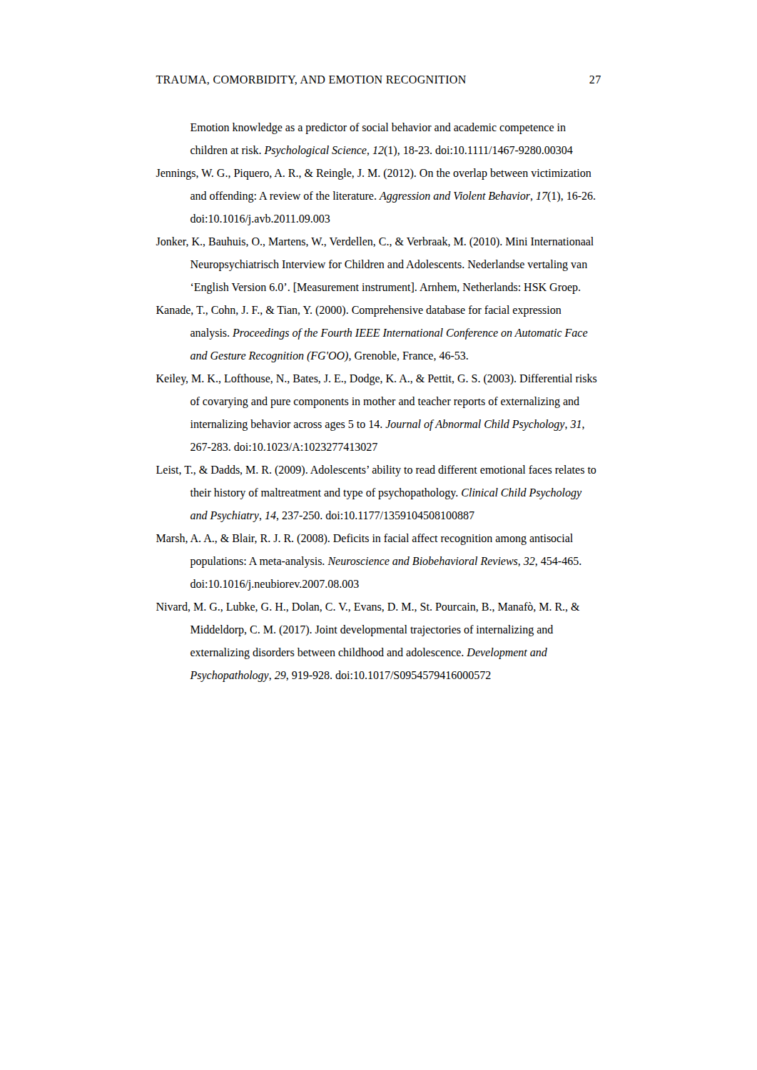Trauma, Comorbidity, and Emotion Recognition 27
Emotion knowledge as a predictor of social behavior and academic competence in children at risk. Psychological Science, 12(1), 18-23. doi:10.1111/1467-9280.00304
Jennings, W. G., Piquero, A. R., & Reingle, J. M. (2012). On the overlap between victimization and offending: A review of the literature. Aggression and Violent Behavior, 17(1), 16-26. doi:10.1016/j.avb.2011.09.003
Jonker, K., Bauhuis, O., Martens, W., Verdellen, C., & Verbraak, M. (2010). Mini Internationaal Neuropsychiatrisch Interview for Children and Adolescents. Nederlandse vertaling van ‘English Version 6.0’. [Measurement instrument]. Arnhem, Netherlands: HSK Groep.
Kanade, T., Cohn, J. F., & Tian, Y. (2000). Comprehensive database for facial expression analysis. Proceedings of the Fourth IEEE International Conference on Automatic Face and Gesture Recognition (FG'OO), Grenoble, France, 46-53.
Keiley, M. K., Lofthouse, N., Bates, J. E., Dodge, K. A., & Pettit, G. S. (2003). Differential risks of covarying and pure components in mother and teacher reports of externalizing and internalizing behavior across ages 5 to 14. Journal of Abnormal Child Psychology, 31, 267-283. doi:10.1023/A:1023277413027
Leist, T., & Dadds, M. R. (2009). Adolescents’ ability to read different emotional faces relates to their history of maltreatment and type of psychopathology. Clinical Child Psychology and Psychiatry, 14, 237-250. doi:10.1177/1359104508100887
Marsh, A. A., & Blair, R. J. R. (2008). Deficits in facial affect recognition among antisocial populations: A meta-analysis. Neuroscience and Biobehavioral Reviews, 32, 454-465. doi:10.1016/j.neubiorev.2007.08.003
Nivard, M. G., Lubke, G. H., Dolan, C. V., Evans, D. M., St. Pourcain, B., Manafò, M. R., & Middeldorp, C. M. (2017). Joint developmental trajectories of internalizing and externalizing disorders between childhood and adolescence. Development and Psychopathology, 29, 919-928. doi:10.1017/S0954579416000572